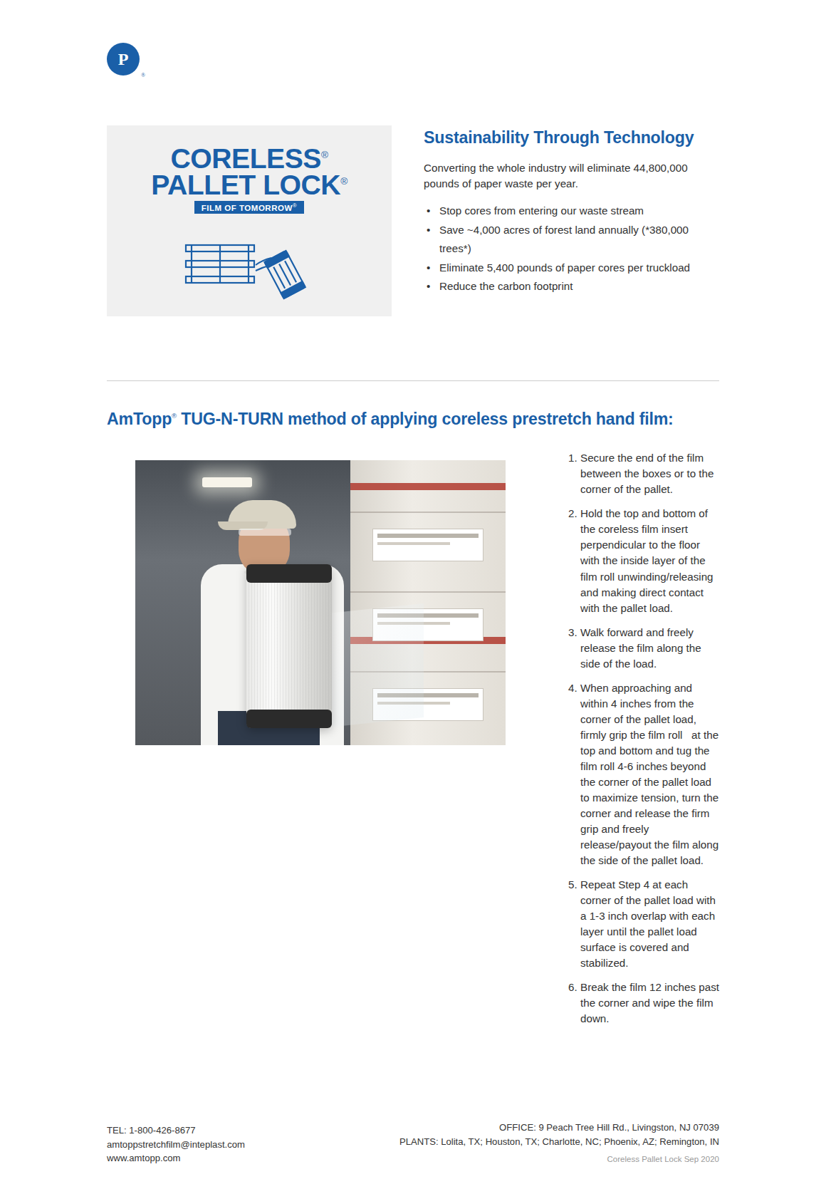P
CORELESS® PALLET LOCK®
FILM OF TOMORROW®
Sustainability Through Technology
Converting the whole industry will eliminate 44,800,000 pounds of paper waste per year.
Stop cores from entering our waste stream
Save ~4,000 acres of forest land annually (*380,000 trees*)
Eliminate 5,400 pounds of paper cores per truckload
Reduce the carbon footprint
AmTopp® TUG-N-TURN method of applying coreless prestretch hand film:
Secure the end of the film between the boxes or to the corner of the pallet.
Hold the top and bottom of the coreless film insert perpendicular to the floor with the inside layer of the film roll unwinding/releasing and making direct contact with the pallet load.
Walk forward and freely release the film along the side of the load.
When approaching and within 4 inches from the corner of the pallet load, firmly grip the film roll at the top and bottom and tug the film roll 4-6 inches beyond the corner of the pallet load to maximize tension, turn the corner and release the firm grip and freely release/payout the film along the side of the pallet load.
Repeat Step 4 at each corner of the pallet load with a 1-3 inch overlap with each layer until the pallet load surface is covered and stabilized.
Break the film 12 inches past the corner and wipe the film down.
TEL: 1-800-426-8677
amtoppstretchfilm@inteplast.com
www.amtopp.com
OFFICE: 9 Peach Tree Hill Rd., Livingston, NJ 07039
PLANTS: Lolita, TX; Houston, TX; Charlotte, NC; Phoenix, AZ; Remington, IN
Coreless Pallet Lock Sep 2020